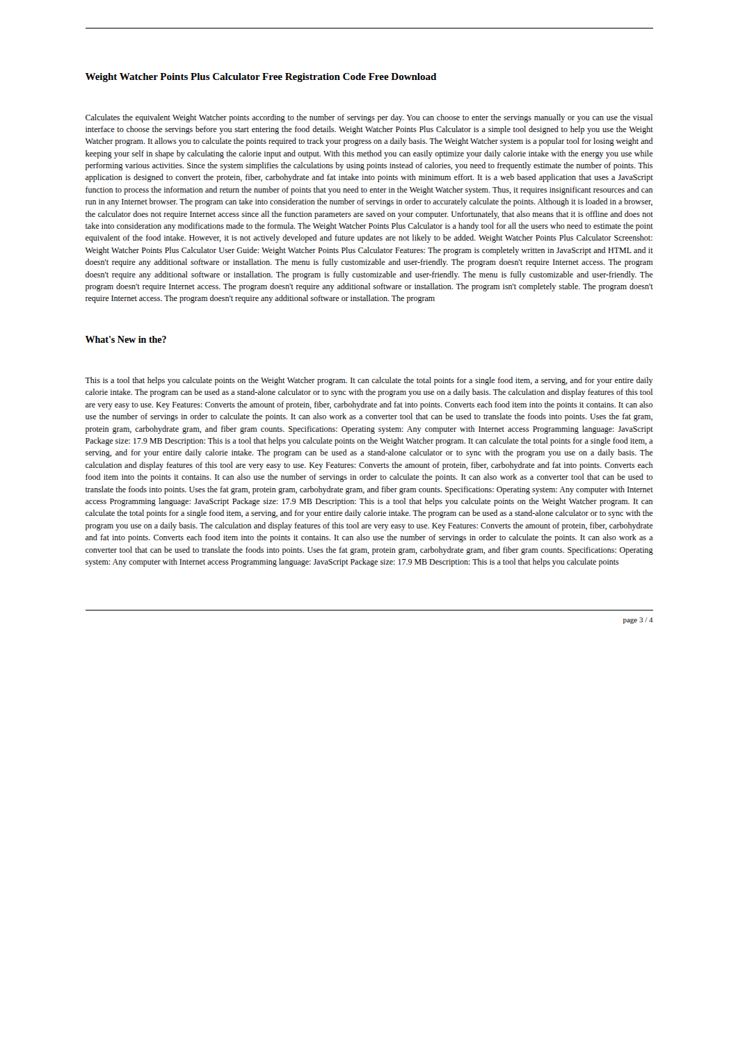Weight Watcher Points Plus Calculator Free Registration Code Free Download
Calculates the equivalent Weight Watcher points according to the number of servings per day. You can choose to enter the servings manually or you can use the visual interface to choose the servings before you start entering the food details. Weight Watcher Points Plus Calculator is a simple tool designed to help you use the Weight Watcher program. It allows you to calculate the points required to track your progress on a daily basis. The Weight Watcher system is a popular tool for losing weight and keeping your self in shape by calculating the calorie input and output. With this method you can easily optimize your daily calorie intake with the energy you use while performing various activities. Since the system simplifies the calculations by using points instead of calories, you need to frequently estimate the number of points. This application is designed to convert the protein, fiber, carbohydrate and fat intake into points with minimum effort. It is a web based application that uses a JavaScript function to process the information and return the number of points that you need to enter in the Weight Watcher system. Thus, it requires insignificant resources and can run in any Internet browser. The program can take into consideration the number of servings in order to accurately calculate the points. Although it is loaded in a browser, the calculator does not require Internet access since all the function parameters are saved on your computer. Unfortunately, that also means that it is offline and does not take into consideration any modifications made to the formula. The Weight Watcher Points Plus Calculator is a handy tool for all the users who need to estimate the point equivalent of the food intake. However, it is not actively developed and future updates are not likely to be added. Weight Watcher Points Plus Calculator Screenshot: Weight Watcher Points Plus Calculator User Guide: Weight Watcher Points Plus Calculator Features: The program is completely written in JavaScript and HTML and it doesn't require any additional software or installation. The menu is fully customizable and user-friendly. The program doesn't require Internet access. The program doesn't require any additional software or installation. The program is fully customizable and user-friendly. The menu is fully customizable and user-friendly. The program doesn't require Internet access. The program doesn't require any additional software or installation. The program isn't completely stable. The program doesn't require Internet access. The program doesn't require any additional software or installation. The program
What's New in the?
This is a tool that helps you calculate points on the Weight Watcher program. It can calculate the total points for a single food item, a serving, and for your entire daily calorie intake. The program can be used as a stand-alone calculator or to sync with the program you use on a daily basis. The calculation and display features of this tool are very easy to use. Key Features: Converts the amount of protein, fiber, carbohydrate and fat into points. Converts each food item into the points it contains. It can also use the number of servings in order to calculate the points. It can also work as a converter tool that can be used to translate the foods into points. Uses the fat gram, protein gram, carbohydrate gram, and fiber gram counts. Specifications: Operating system: Any computer with Internet access Programming language: JavaScript Package size: 17.9 MB Description: This is a tool that helps you calculate points on the Weight Watcher program. It can calculate the total points for a single food item, a serving, and for your entire daily calorie intake. The program can be used as a stand-alone calculator or to sync with the program you use on a daily basis. The calculation and display features of this tool are very easy to use. Key Features: Converts the amount of protein, fiber, carbohydrate and fat into points. Converts each food item into the points it contains. It can also use the number of servings in order to calculate the points. It can also work as a converter tool that can be used to translate the foods into points. Uses the fat gram, protein gram, carbohydrate gram, and fiber gram counts. Specifications: Operating system: Any computer with Internet access Programming language: JavaScript Package size: 17.9 MB Description: This is a tool that helps you calculate points on the Weight Watcher program. It can calculate the total points for a single food item, a serving, and for your entire daily calorie intake. The program can be used as a stand-alone calculator or to sync with the program you use on a daily basis. The calculation and display features of this tool are very easy to use. Key Features: Converts the amount of protein, fiber, carbohydrate and fat into points. Converts each food item into the points it contains. It can also use the number of servings in order to calculate the points. It can also work as a converter tool that can be used to translate the foods into points. Uses the fat gram, protein gram, carbohydrate gram, and fiber gram counts. Specifications: Operating system: Any computer with Internet access Programming language: JavaScript Package size: 17.9 MB Description: This is a tool that helps you calculate points
page 3 / 4